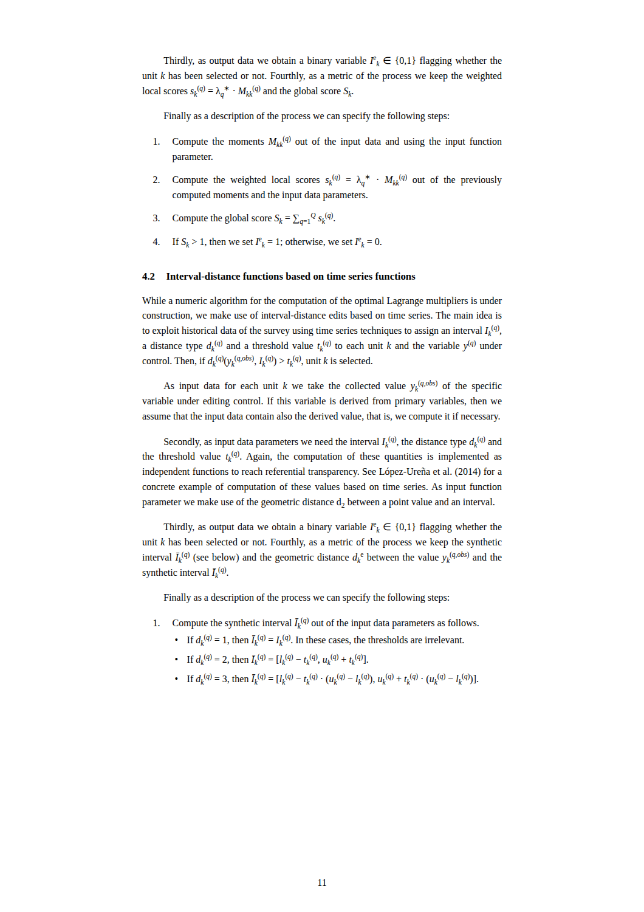Thirdly, as output data we obtain a binary variable Iek ∈ {0,1} flagging whether the unit k has been selected or not. Fourthly, as a metric of the process we keep the weighted local scores sk(q) = λq∗ · Mkk(q) and the global score Sk.
Finally as a description of the process we can specify the following steps:
Compute the moments Mkk(q) out of the input data and using the input function parameter.
Compute the weighted local scores sk(q) = λq∗ · Mkk(q) out of the previously computed moments and the input data parameters.
Compute the global score Sk = ∑q=1Q sk(q).
If Sk > 1, then we set Iek = 1; otherwise, we set Iek = 0.
4.2 Interval-distance functions based on time series functions
While a numeric algorithm for the computation of the optimal Lagrange multipliers is under construction, we make use of interval-distance edits based on time series. The main idea is to exploit historical data of the survey using time series techniques to assign an interval Ik(q), a distance type dk(q) and a threshold value tk(q) to each unit k and the variable y(q) under control. Then, if dk(q)(yk(q,obs), Ik(q)) > tk(q), unit k is selected.
As input data for each unit k we take the collected value yk(q,obs) of the specific variable under editing control. If this variable is derived from primary variables, then we assume that the input data contain also the derived value, that is, we compute it if necessary.
Secondly, as input data parameters we need the interval Ik(q), the distance type dk(q) and the threshold value tk(q). Again, the computation of these quantities is implemented as independent functions to reach referential transparency. See López-Ureña et al. (2014) for a concrete example of computation of these values based on time series. As input function parameter we make use of the geometric distance d2 between a point value and an interval.
Thirdly, as output data we obtain a binary variable Iek ∈ {0,1} flagging whether the unit k has been selected or not. Fourthly, as a metric of the process we keep the synthetic interval Īk(q) (see below) and the geometric distance dke between the value yk(q,obs) and the synthetic interval Īk(q).
Finally as a description of the process we can specify the following steps:
Compute the synthetic interval Īk(q) out of the input data parameters as follows.
If dk(q) = 1, then Īk(q) = Ik(q). In these cases, the thresholds are irrelevant.
If dk(q) = 2, then Īk(q) = [lk(q) − tk(q), uk(q) + tk(q)].
If dk(q) = 3, then Īk(q) = [lk(q) − tk(q) · (uk(q) − lk(q)), uk(q) + tk(q) · (uk(q) − lk(q))].
11